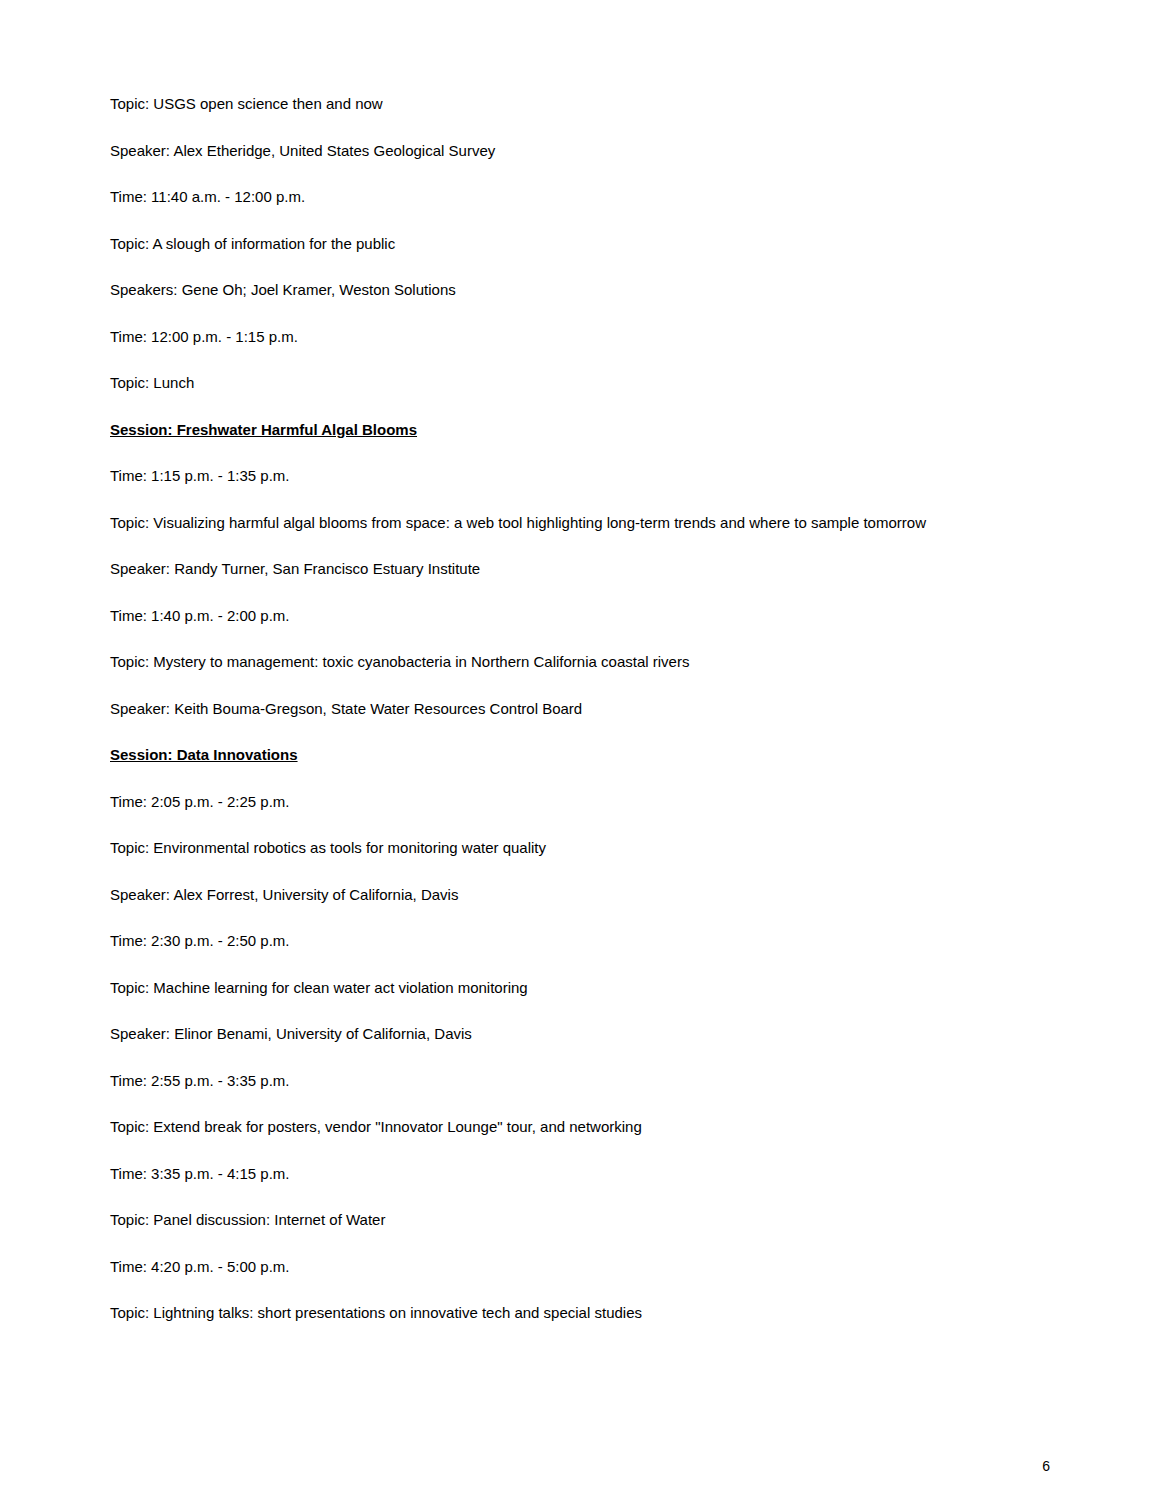Topic: USGS open science then and now
Speaker: Alex Etheridge, United States Geological Survey
Time: 11:40 a.m. - 12:00 p.m.
Topic: A slough of information for the public
Speakers: Gene Oh; Joel Kramer, Weston Solutions
Time: 12:00 p.m. - 1:15 p.m.
Topic: Lunch
Session: Freshwater Harmful Algal Blooms
Time: 1:15 p.m. - 1:35 p.m.
Topic: Visualizing harmful algal blooms from space: a web tool highlighting long-term trends and where to sample tomorrow
Speaker: Randy Turner, San Francisco Estuary Institute
Time: 1:40 p.m. - 2:00 p.m.
Topic: Mystery to management: toxic cyanobacteria in Northern California coastal rivers
Speaker: Keith Bouma-Gregson, State Water Resources Control Board
Session: Data Innovations
Time: 2:05 p.m. - 2:25 p.m.
Topic: Environmental robotics as tools for monitoring water quality
Speaker: Alex Forrest, University of California, Davis
Time: 2:30 p.m. - 2:50 p.m.
Topic: Machine learning for clean water act violation monitoring
Speaker: Elinor Benami, University of California, Davis
Time: 2:55 p.m. - 3:35 p.m.
Topic: Extend break for posters, vendor "Innovator Lounge" tour, and networking
Time: 3:35 p.m. - 4:15 p.m.
Topic: Panel discussion: Internet of Water
Time: 4:20 p.m. - 5:00 p.m.
Topic: Lightning talks: short presentations on innovative tech and special studies
6